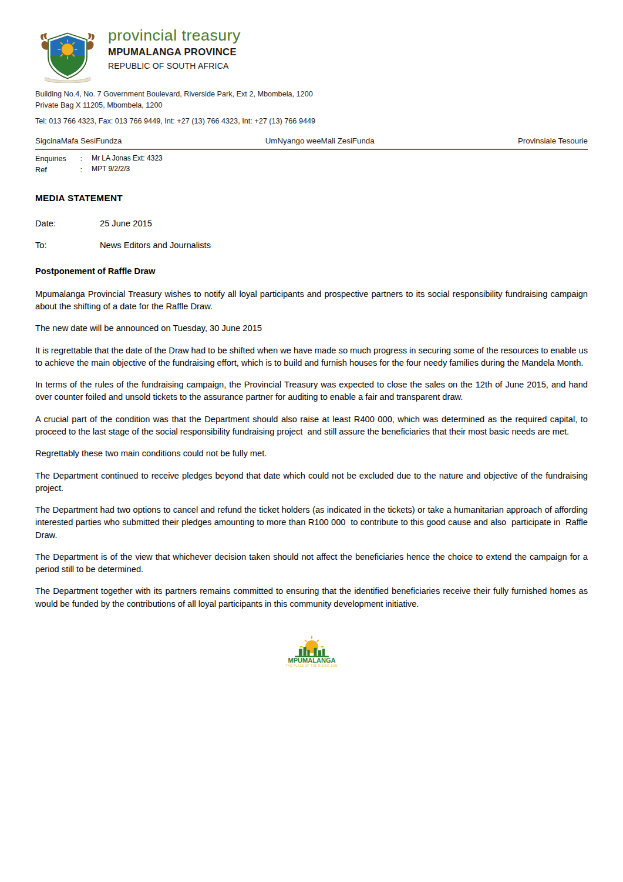provincial treasury
MPUMALANGA PROVINCE
REPUBLIC OF SOUTH AFRICA
Building No.4, No. 7 Government Boulevard, Riverside Park, Ext 2, Mbombela, 1200
Private Bag X 11205, Mbombela, 1200
Tel: 013 766 4323, Fax: 013 766 9449, Int: +27 (13) 766 4323, Int: +27 (13) 766 9449
SigcinaMafa SesiFundza UmNyango weeMali ZesiFunda Provinsiale Tesourie
Enquiries:
Ref:
Mr LA Jonas Ext: 4323
MPT 9/2/2/3
MEDIA STATEMENT
Date: 25 June 2015
To: News Editors and Journalists
Postponement of Raffle Draw
Mpumalanga Provincial Treasury wishes to notify all loyal participants and prospective partners to its social responsibility fundraising campaign about the shifting of a date for the Raffle Draw.
The new date will be announced on Tuesday, 30 June 2015
It is regrettable that the date of the Draw had to be shifted when we have made so much progress in securing some of the resources to enable us to achieve the main objective of the fundraising effort, which is to build and furnish houses for the four needy families during the Mandela Month.
In terms of the rules of the fundraising campaign, the Provincial Treasury was expected to close the sales on the 12th of June 2015, and hand over counter foiled and unsold tickets to the assurance partner for auditing to enable a fair and transparent draw.
A crucial part of the condition was that the Department should also raise at least R400 000, which was determined as the required capital, to proceed to the last stage of the social responsibility fundraising project and still assure the beneficiaries that their most basic needs are met.
Regrettably these two main conditions could not be fully met.
The Department continued to receive pledges beyond that date which could not be excluded due to the nature and objective of the fundraising project.
The Department had two options to cancel and refund the ticket holders (as indicated in the tickets) or take a humanitarian approach of affording interested parties who submitted their pledges amounting to more than R100 000 to contribute to this good cause and also participate in Raffle Draw.
The Department is of the view that whichever decision taken should not affect the beneficiaries hence the choice to extend the campaign for a period still to be determined.
The Department together with its partners remains committed to ensuring that the identified beneficiaries receive their fully furnished homes as would be funded by the contributions of all loyal participants in this community development initiative.
MPUMALANGA THE PLACE OF THE RISING SUN